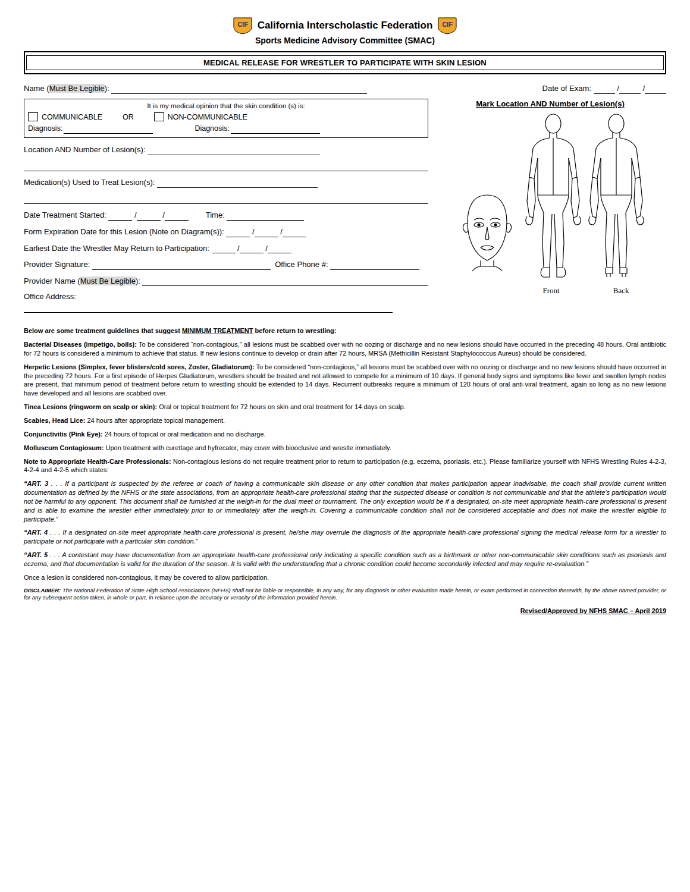CIF California Interscholastic Federation CIF
Sports Medicine Advisory Committee (SMAC)
MEDICAL RELEASE FOR WRESTLER TO PARTICIPATE WITH SKIN LESION
Name (Must Be Legible):
Date of Exam: / /
It is my medical opinion that the skin condition (s) is:
COMMUNICABLE OR NON-COMMUNICABLE
Diagnosis:
Diagnosis:
Location AND Number of Lesion(s):
Medication(s) Used to Treat Lesion(s):
Date Treatment Started: / / Time:
Form Expiration Date for this Lesion (Note on Diagram(s)): / /
Earliest Date the Wrestler May Return to Participation: / /
Provider Signature: Office Phone #:
Provider Name (Must Be Legible):
Office Address:
Mark Location AND Number of Lesion(s)
Front Back
Below are some treatment guidelines that suggest MINIMUM TREATMENT before return to wrestling:
Bacterial Diseases (impetigo, boils): To be considered “non-contagious,” all lesions must be scabbed over with no oozing or discharge and no new lesions should have occurred in the preceding 48 hours. Oral antibiotic for 72 hours is considered a minimum to achieve that status. If new lesions continue to develop or drain after 72 hours, MRSA (Methicillin Resistant Staphylococcus Aureus) should be considered.
Herpetic Lesions (Simplex, fever blisters/cold sores, Zoster, Gladiatorum): To be considered “non-contagious,” all lesions must be scabbed over with no oozing or discharge and no new lesions should have occurred in the preceding 72 hours. For a first episode of Herpes Gladiatorum, wrestlers should be treated and not allowed to compete for a minimum of 10 days. If general body signs and symptoms like fever and swollen lymph nodes are present, that minimum period of treatment before return to wrestling should be extended to 14 days. Recurrent outbreaks require a minimum of 120 hours of oral anti-viral treatment, again so long as no new lesions have developed and all lesions are scabbed over.
Tinea Lesions (ringworm on scalp or skin): Oral or topical treatment for 72 hours on skin and oral treatment for 14 days on scalp.
Scabies, Head Lice: 24 hours after appropriate topical management.
Conjunctivitis (Pink Eye): 24 hours of topical or oral medication and no discharge.
Molluscum Contagiosum: Upon treatment with curettage and hyfrecator, may cover with biooclusive and wrestle immediately.
Note to Appropriate Health-Care Professionals: Non-contagious lesions do not require treatment prior to return to participation (e.g. eczema, psoriasis, etc.). Please familiarize yourself with NFHS Wrestling Rules 4-2-3, 4-2-4 and 4-2-5 which states:
“ART. 3 . . . If a participant is suspected by the referee or coach of having a communicable skin disease or any other condition that makes participation appear inadvisable, the coach shall provide current written documentation as defined by the NFHS or the state associations, from an appropriate health-care professional stating that the suspected disease or condition is not communicable and that the athlete’s participation would not be harmful to any opponent. This document shall be furnished at the weigh-in for the dual meet or tournament. The only exception would be if a designated, on-site meet appropriate health-care professional is present and is able to examine the wrestler either immediately prior to or immediately after the weigh-in. Covering a communicable condition shall not be considered acceptable and does not make the wrestler eligible to participate.”
“ART. 4 . . . If a designated on-site meet appropriate health-care professional is present, he/she may overrule the diagnosis of the appropriate health-care professional signing the medical release form for a wrestler to participate or not participate with a particular skin condition.”
“ART. 5 . . . A contestant may have documentation from an appropriate health-care professional only indicating a specific condition such as a birthmark or other non-communicable skin conditions such as psoriasis and eczema, and that documentation is valid for the duration of the season. It is valid with the understanding that a chronic condition could become secondarily infected and may require re-evaluation.”
Once a lesion is considered non-contagious, it may be covered to allow participation.
DISCLAIMER: The National Federation of State High School Associations (NFHS) shall not be liable or responsible, in any way, for any diagnosis or other evaluation made herein, or exam performed in connection therewith, by the above named provider, or for any subsequent action taken, in whole or part, in reliance upon the accuracy or veracity of the information provided herein.
Revised/Approved by NFHS SMAC – April 2019